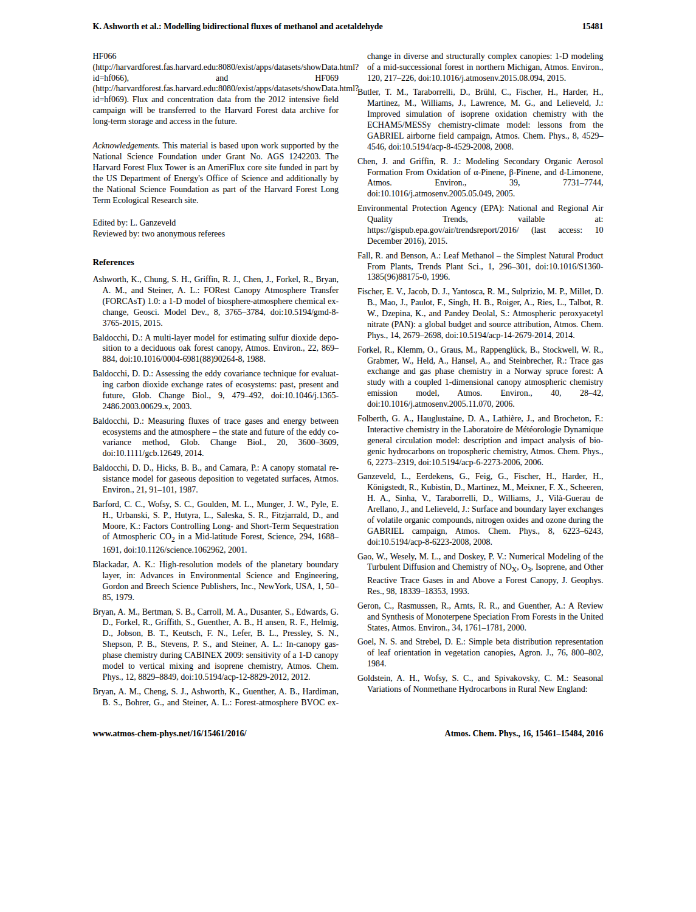K. Ashworth et al.: Modelling bidirectional fluxes of methanol and acetaldehyde
15481
HF066 (http://harvardforest.fas.harvard.edu:8080/exist/apps/datasets/showData.html?id=hf066), and HF069 (http://harvardforest.fas.harvard.edu:8080/exist/apps/datasets/showData.html?id=hf069). Flux and concentration data from the 2012 intensive field campaign will be transferred to the Harvard Forest data archive for long-term storage and access in the future.
Acknowledgements. This material is based upon work supported by the National Science Foundation under Grant No. AGS 1242203. The Harvard Forest Flux Tower is an AmeriFlux core site funded in part by the US Department of Energy's Office of Science and additionally by the National Science Foundation as part of the Harvard Forest Long Term Ecological Research site.
Edited by: L. Ganzeveld
Reviewed by: two anonymous referees
References
Ashworth, K., Chung, S. H., Griffin, R. J., Chen, J., Forkel, R., Bryan, A. M., and Steiner, A. L.: FORest Canopy Atmosphere Transfer (FORCAsT) 1.0: a 1-D model of biosphere-atmosphere chemical exchange, Geosci. Model Dev., 8, 3765–3784, doi:10.5194/gmd-8-3765-2015, 2015.
Baldocchi, D.: A multi-layer model for estimating sulfur dioxide deposition to a deciduous oak forest canopy, Atmos. Environ., 22, 869–884, doi:10.1016/0004-6981(88)90264-8, 1988.
Baldocchi, D. D.: Assessing the eddy covariance technique for evaluating carbon dioxide exchange rates of ecosystems: past, present and future, Glob. Change Biol., 9, 479–492, doi:10.1046/j.1365-2486.2003.00629.x, 2003.
Baldocchi, D.: Measuring fluxes of trace gases and energy between ecosystems and the atmosphere – the state and future of the eddy covariance method, Glob. Change Biol., 20, 3600–3609, doi:10.1111/gcb.12649, 2014.
Baldocchi, D. D., Hicks, B. B., and Camara, P.: A canopy stomatal resistance model for gaseous deposition to vegetated surfaces, Atmos. Environ., 21, 91–101, 1987.
Barford, C. C., Wofsy, S. C., Goulden, M. L., Munger, J. W., Pyle, E. H., Urbanski, S. P., Hutyra, L., Saleska, S. R., Fitzjarrald, D., and Moore, K.: Factors Controlling Long- and Short-Term Sequestration of Atmospheric CO2 in a Mid-latitude Forest, Science, 294, 1688–1691, doi:10.1126/science.1062962, 2001.
Blackadar, A. K.: High-resolution models of the planetary boundary layer, in: Advances in Environmental Science and Engineering, Gordon and Breech Science Publishers, Inc., NewYork, USA, 1, 50–85, 1979.
Bryan, A. M., Bertman, S. B., Carroll, M. A., Dusanter, S., Edwards, G. D., Forkel, R., Griffith, S., Guenther, A. B., H ansen, R. F., Helmig, D., Jobson, B. T., Keutsch, F. N., Lefer, B. L., Pressley, S. N., Shepson, P. B., Stevens, P. S., and Steiner, A. L.: In-canopy gas-phase chemistry during CABINEX 2009: sensitivity of a 1-D canopy model to vertical mixing and isoprene chemistry, Atmos. Chem. Phys., 12, 8829–8849, doi:10.5194/acp-12-8829-2012, 2012.
Bryan, A. M., Cheng, S. J., Ashworth, K., Guenther, A. B., Hardiman, B. S., Bohrer, G., and Steiner, A. L.: Forest-atmosphere BVOC exchange in diverse and structurally complex canopies: 1-D modeling of a mid-successional forest in northern Michigan, Atmos. Environ., 120, 217–226, doi:10.1016/j.atmosenv.2015.08.094, 2015.
Butler, T. M., Taraborrelli, D., Brühl, C., Fischer, H., Harder, H., Martinez, M., Williams, J., Lawrence, M. G., and Lelieveld, J.: Improved simulation of isoprene oxidation chemistry with the ECHAM5/MESSy chemistry-climate model: lessons from the GABRIEL airborne field campaign, Atmos. Chem. Phys., 8, 4529–4546, doi:10.5194/acp-8-4529-2008, 2008.
Chen, J. and Griffin, R. J.: Modeling Secondary Organic Aerosol Formation From Oxidation of α-Pinene, β-Pinene, and d-Limonene, Atmos. Environ., 39, 7731–7744, doi:10.1016/j.atmosenv.2005.05.049, 2005.
Environmental Protection Agency (EPA): National and Regional Air Quality Trends, vailable at: https://gispub.epa.gov/air/trendsreport/2016/ (last access: 10 December 2016), 2015.
Fall, R. and Benson, A.: Leaf Methanol – the Simplest Natural Product From Plants, Trends Plant Sci., 1, 296–301, doi:10.1016/S1360-1385(96)88175-0, 1996.
Fischer, E. V., Jacob, D. J., Yantosca, R. M., Sulprizio, M. P., Millet, D. B., Mao, J., Paulot, F., Singh, H. B., Roiger, A., Ries, L., Talbot, R. W., Dzepina, K., and Pandey Deolal, S.: Atmospheric peroxyacetyl nitrate (PAN): a global budget and source attribution, Atmos. Chem. Phys., 14, 2679–2698, doi:10.5194/acp-14-2679-2014, 2014.
Forkel, R., Klemm, O., Graus, M., Rappenglück, B., Stockwell, W. R., Grabmer, W., Held, A., Hansel, A., and Steinbrecher, R.: Trace gas exchange and gas phase chemistry in a Norway spruce forest: A study with a coupled 1-dimensional canopy atmospheric chemistry emission model, Atmos. Environ., 40, 28–42, doi:10.1016/j.atmosenv.2005.11.070, 2006.
Folberth, G. A., Hauglustaine, D. A., Lathière, J., and Brocheton, F.: Interactive chemistry in the Laboratoire de Météorologie Dynamique general circulation model: description and impact analysis of biogenic hydrocarbons on tropospheric chemistry, Atmos. Chem. Phys., 6, 2273–2319, doi:10.5194/acp-6-2273-2006, 2006.
Ganzeveld, L., Eerdekens, G., Feig, G., Fischer, H., Harder, H., Königstedt, R., Kubistin, D., Martinez, M., Meixner, F. X., Scheeren, H. A., Sinha, V., Taraborrelli, D., Williams, J., Vilà-Guerau de Arellano, J., and Lelieveld, J.: Surface and boundary layer exchanges of volatile organic compounds, nitrogen oxides and ozone during the GABRIEL campaign, Atmos. Chem. Phys., 8, 6223–6243, doi:10.5194/acp-8-6223-2008, 2008.
Gao, W., Wesely, M. L., and Doskey, P. V.: Numerical Modeling of the Turbulent Diffusion and Chemistry of NOX, O3, Isoprene, and Other Reactive Trace Gases in and Above a Forest Canopy, J. Geophys. Res., 98, 18339–18353, 1993.
Geron, C., Rasmussen, R., Arnts, R. R., and Guenther, A.: A Review and Synthesis of Monoterpene Speciation From Forests in the United States, Atmos. Environ., 34, 1761–1781, 2000.
Goel, N. S. and Strebel, D. E.: Simple beta distribution representation of leaf orientation in vegetation canopies, Agron. J., 76, 800–802, 1984.
Goldstein, A. H., Wofsy, S. C., and Spivakovsky, C. M.: Seasonal Variations of Nonmethane Hydrocarbons in Rural New England:
www.atmos-chem-phys.net/16/15461/2016/
Atmos. Chem. Phys., 16, 15461–15484, 2016